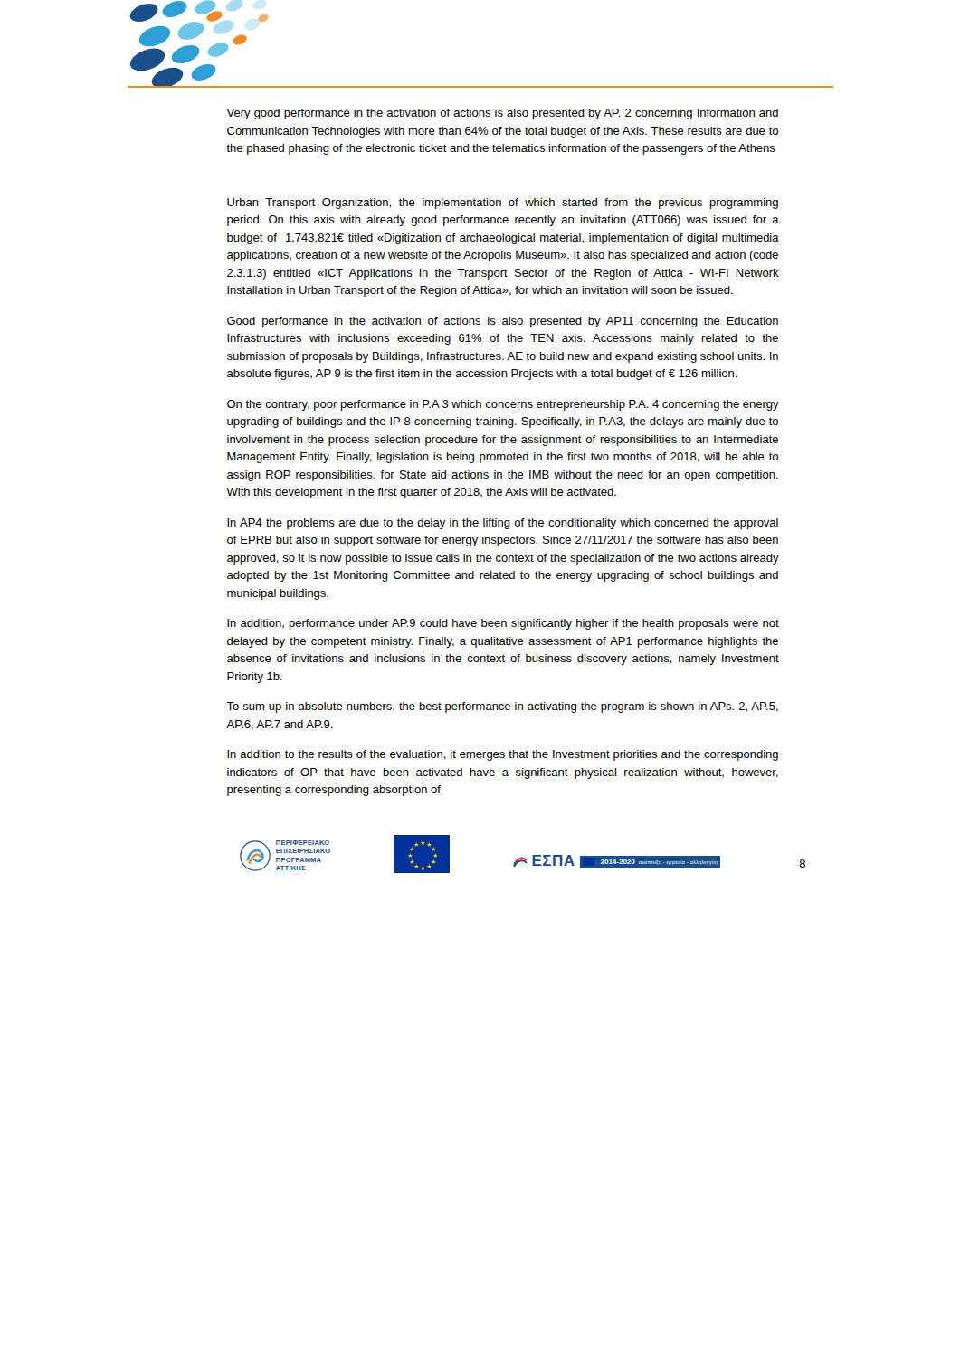Very good performance in the activation of actions is also presented by AP. 2 concerning Information and Communication Technologies with more than 64% of the total budget of the Axis. These results are due to the phased phasing of the electronic ticket and the telematics information of the passengers of the Athens
Urban Transport Organization, the implementation of which started from the previous programming period. On this axis with already good performance recently an invitation (ATT066) was issued for a budget of 1,743,821€ titled «Digitization of archaeological material, implementation of digital multimedia applications, creation of a new website of the Acropolis Museum». It also has specialized and action (code 2.3.1.3) entitled «ICT Applications in the Transport Sector of the Region of Attica - WI-FI Network Installation in Urban Transport of the Region of Attica», for which an invitation will soon be issued.
Good performance in the activation of actions is also presented by AP11 concerning the Education Infrastructures with inclusions exceeding 61% of the TEN axis. Accessions mainly related to the submission of proposals by Buildings, Infrastructures. AE to build new and expand existing school units. In absolute figures, AP 9 is the first item in the accession Projects with a total budget of € 126 million.
On the contrary, poor performance in P.A 3 which concerns entrepreneurship P.A. 4 concerning the energy upgrading of buildings and the IP 8 concerning training. Specifically, in P.A3, the delays are mainly due to involvement in the process selection procedure for the assignment of responsibilities to an Intermediate Management Entity. Finally, legislation is being promoted in the first two months of 2018, will be able to assign ROP responsibilities. for State aid actions in the IMB without the need for an open competition. With this development in the first quarter of 2018, the Axis will be activated.
In AP4 the problems are due to the delay in the lifting of the conditionality which concerned the approval of EPRB but also in support software for energy inspectors. Since 27/11/2017 the software has also been approved, so it is now possible to issue calls in the context of the specialization of the two actions already adopted by the 1st Monitoring Committee and related to the energy upgrading of school buildings and municipal buildings.
In addition, performance under AP.9 could have been significantly higher if the health proposals were not delayed by the competent ministry. Finally, a qualitative assessment of AP1 performance highlights the absence of invitations and inclusions in the context of business discovery actions, namely Investment Priority 1b.
To sum up in absolute numbers, the best performance in activating the program is shown in APs. 2, AP.5, AP.6, AP.7 and AP.9.
In addition to the results of the evaluation, it emerges that the Investment priorities and the corresponding indicators of OP that have been activated have a significant physical realization without, however, presenting a corresponding absorption of
ΠΕΡΙΦΕΡΕΙΑΚΟ
ΕΠΙΧΕΙΡΗΣΙΑΚΟ
ΠΡΟΓΡΑΜΜΑ
ΑΤΤΙΚΗΣ
★ ★ ★ ★ ★ ★ ★ ★ ★ ★ ★ ★
ΕΣΠΑ
2014-2020 ανάπτυξη - εργασία - αλληλεγγύη
8